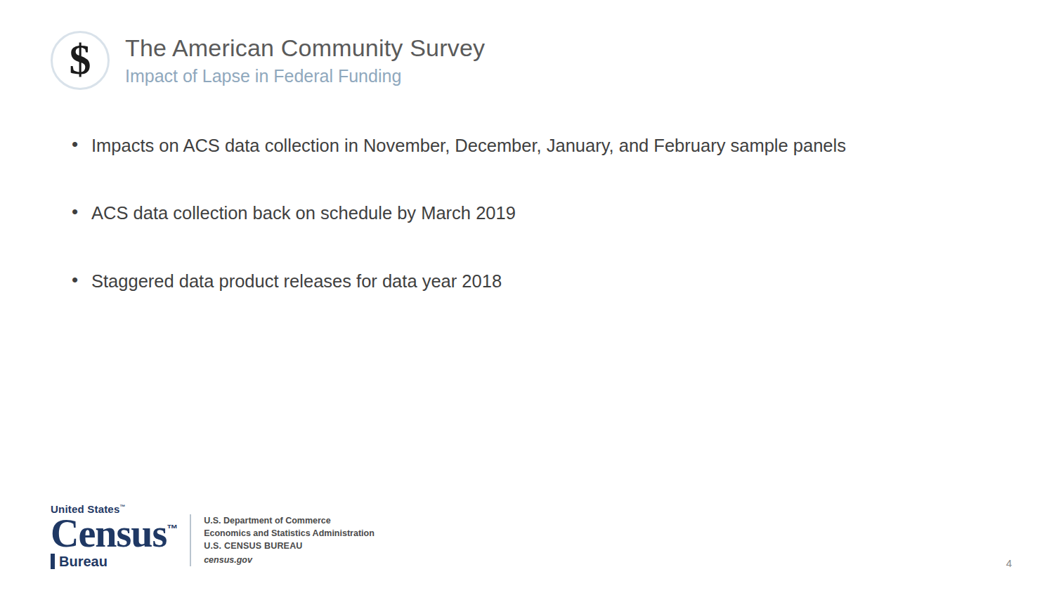$
The American Community Survey
Impact of Lapse in Federal Funding
Impacts on ACS data collection in November, December, January, and February sample panels
ACS data collection back on schedule by March 2019
Staggered data product releases for data year 2018
United States™
Census™
Bureau
U.S. Department of Commerce
Economics and Statistics Administration
U.S. CENSUS BUREAU
census.gov
4